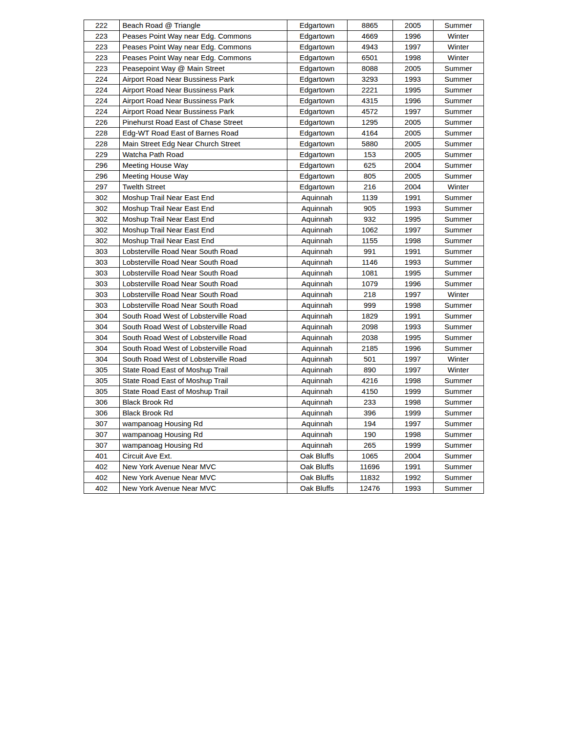| 222 | Beach Road @ Triangle | Edgartown | 8865 | 2005 | Summer |
| 223 | Peases Point Way near Edg. Commons | Edgartown | 4669 | 1996 | Winter |
| 223 | Peases Point Way near Edg. Commons | Edgartown | 4943 | 1997 | Winter |
| 223 | Peases Point Way near Edg. Commons | Edgartown | 6501 | 1998 | Winter |
| 223 | Peasepoint Way @ Main Street | Edgartown | 8088 | 2005 | Summer |
| 224 | Airport Road Near Bussiness Park | Edgartown | 3293 | 1993 | Summer |
| 224 | Airport Road Near Bussiness Park | Edgartown | 2221 | 1995 | Summer |
| 224 | Airport Road Near Bussiness Park | Edgartown | 4315 | 1996 | Summer |
| 224 | Airport Road Near Bussiness Park | Edgartown | 4572 | 1997 | Summer |
| 226 | Pinehurst Road East of Chase Street | Edgartown | 1295 | 2005 | Summer |
| 228 | Edg-WT Road East of Barnes Road | Edgartown | 4164 | 2005 | Summer |
| 228 | Main Street Edg Near Church Street | Edgartown | 5880 | 2005 | Summer |
| 229 | Watcha Path Road | Edgartown | 153 | 2005 | Summer |
| 296 | Meeting House Way | Edgartown | 625 | 2004 | Summer |
| 296 | Meeting House Way | Edgartown | 805 | 2005 | Summer |
| 297 | Twelth Street | Edgartown | 216 | 2004 | Winter |
| 302 | Moshup Trail Near East End | Aquinnah | 1139 | 1991 | Summer |
| 302 | Moshup Trail Near East End | Aquinnah | 905 | 1993 | Summer |
| 302 | Moshup Trail Near East End | Aquinnah | 932 | 1995 | Summer |
| 302 | Moshup Trail Near East End | Aquinnah | 1062 | 1997 | Summer |
| 302 | Moshup Trail Near East End | Aquinnah | 1155 | 1998 | Summer |
| 303 | Lobsterville Road Near South Road | Aquinnah | 991 | 1991 | Summer |
| 303 | Lobsterville Road Near South Road | Aquinnah | 1146 | 1993 | Summer |
| 303 | Lobsterville Road Near South Road | Aquinnah | 1081 | 1995 | Summer |
| 303 | Lobsterville Road Near South Road | Aquinnah | 1079 | 1996 | Summer |
| 303 | Lobsterville Road Near South Road | Aquinnah | 218 | 1997 | Winter |
| 303 | Lobsterville Road Near South Road | Aquinnah | 999 | 1998 | Summer |
| 304 | South Road West of Lobsterville Road | Aquinnah | 1829 | 1991 | Summer |
| 304 | South Road West of Lobsterville Road | Aquinnah | 2098 | 1993 | Summer |
| 304 | South Road West of Lobsterville Road | Aquinnah | 2038 | 1995 | Summer |
| 304 | South Road West of Lobsterville Road | Aquinnah | 2185 | 1996 | Summer |
| 304 | South Road West of Lobsterville Road | Aquinnah | 501 | 1997 | Winter |
| 305 | State Road East of Moshup Trail | Aquinnah | 890 | 1997 | Winter |
| 305 | State Road East of Moshup Trail | Aquinnah | 4216 | 1998 | Summer |
| 305 | State Road East of Moshup Trail | Aquinnah | 4150 | 1999 | Summer |
| 306 | Black Brook Rd | Aquinnah | 233 | 1998 | Summer |
| 306 | Black Brook Rd | Aquinnah | 396 | 1999 | Summer |
| 307 | wampanoag Housing Rd | Aquinnah | 194 | 1997 | Summer |
| 307 | wampanoag Housing Rd | Aquinnah | 190 | 1998 | Summer |
| 307 | wampanoag Housing Rd | Aquinnah | 265 | 1999 | Summer |
| 401 | Circuit Ave Ext. | Oak Bluffs | 1065 | 2004 | Summer |
| 402 | New York Avenue Near MVC | Oak Bluffs | 11696 | 1991 | Summer |
| 402 | New York Avenue Near MVC | Oak Bluffs | 11832 | 1992 | Summer |
| 402 | New York Avenue Near MVC | Oak Bluffs | 12476 | 1993 | Summer |